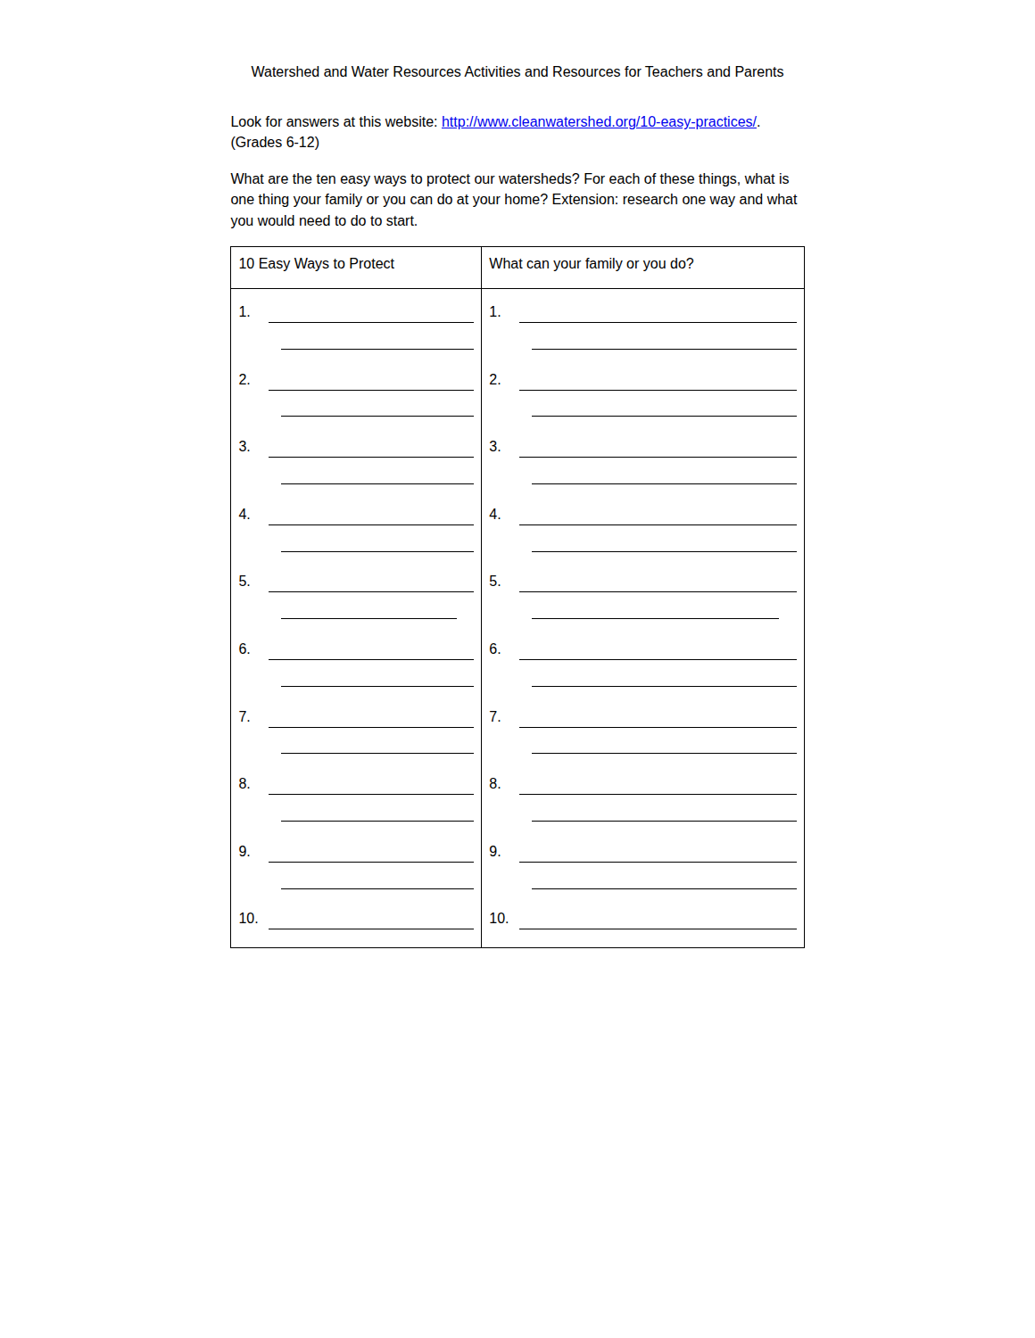Watershed and Water Resources Activities and Resources for Teachers and Parents
Look for answers at this website: http://www.cleanwatershed.org/10-easy-practices/. (Grades 6-12)
What are the ten easy ways to protect our watersheds? For each of these things, what is one thing your family or you can do at your home? Extension: research one way and what you would need to do to start.
| 10 Easy Ways to Protect | What can your family or you do? |
| --- | --- |